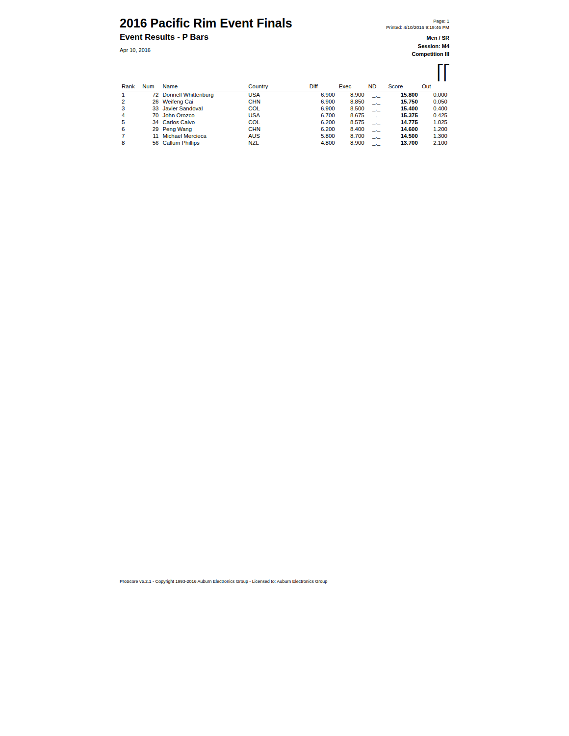2016 Pacific Rim Event Finals
Event Results - P Bars
Apr 10, 2016
Page: 1
Printed: 4/10/2016 9:19:46 PM
Men / SR
Session: M4
Competition III
⎡⎡
| Rank | Num | Name | Country | Diff | Exec | ND | Score | Out |
| --- | --- | --- | --- | --- | --- | --- | --- | --- |
| 1 | 72 | Donnell Whittenburg | USA | 6.900 | 8.900 | _._ | 15.800 | 0.000 |
| 2 | 26 | Weifeng Cai | CHN | 6.900 | 8.850 | _._ | 15.750 | 0.050 |
| 3 | 33 | Javier Sandoval | COL | 6.900 | 8.500 | _._ | 15.400 | 0.400 |
| 4 | 70 | John Orozco | USA | 6.700 | 8.675 | _._ | 15.375 | 0.425 |
| 5 | 34 | Carlos Calvo | COL | 6.200 | 8.575 | _._ | 14.775 | 1.025 |
| 6 | 29 | Peng Wang | CHN | 6.200 | 8.400 | _._ | 14.600 | 1.200 |
| 7 | 11 | Michael Mercieca | AUS | 5.800 | 8.700 | _._ | 14.500 | 1.300 |
| 8 | 56 | Callum Phillips | NZL | 4.800 | 8.900 | _._ | 13.700 | 2.100 |
ProScore v5.2.1 - Copyright 1993-2016 Auburn Electronics Group - Licensed to: Auburn Electronics Group